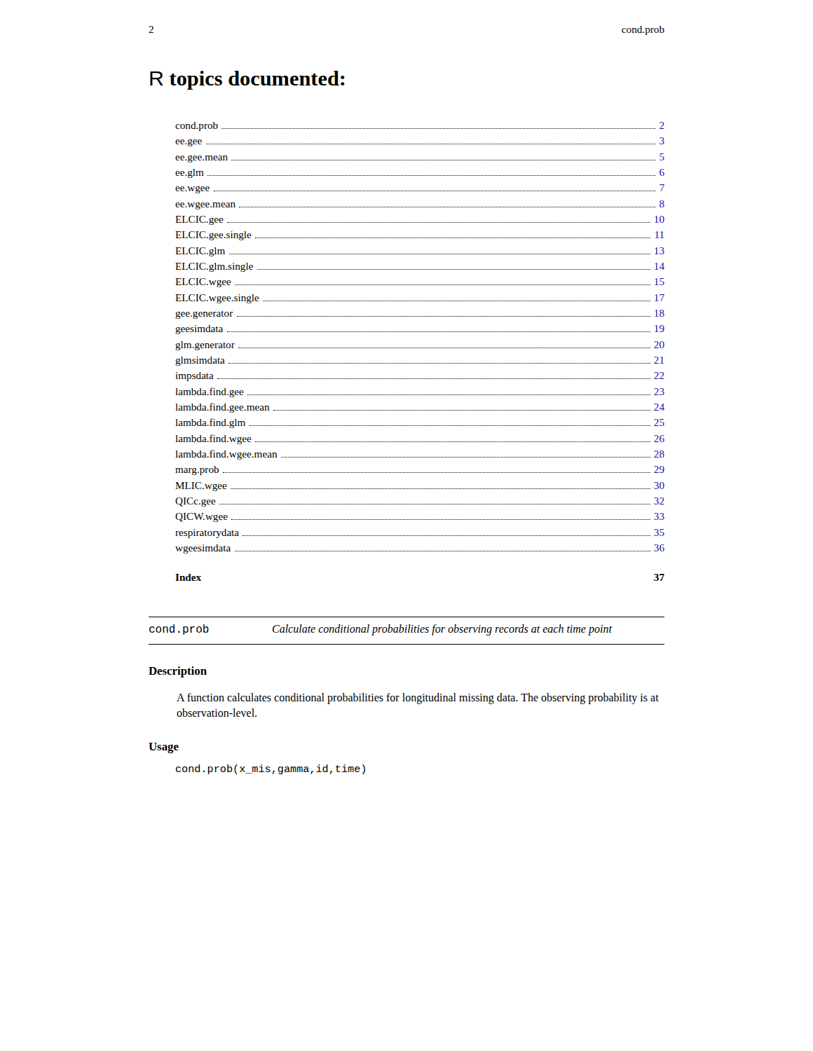2 cond.prob
R topics documented:
cond.prob 2
ee.gee 3
ee.gee.mean 5
ee.glm 6
ee.wgee 7
ee.wgee.mean 8
ELCIC.gee 10
ELCIC.gee.single 11
ELCIC.glm 13
ELCIC.glm.single 14
ELCIC.wgee 15
ELCIC.wgee.single 17
gee.generator 18
geesimdata 19
glm.generator 20
glmsimdata 21
impsdata 22
lambda.find.gee 23
lambda.find.gee.mean 24
lambda.find.glm 25
lambda.find.wgee 26
lambda.find.wgee.mean 28
marg.prob 29
MLIC.wgee 30
QICc.gee 32
QICW.wgee 33
respiratorydata 35
wgeesimdata 36
Index 37
cond.prob
Calculate conditional probabilities for observing records at each time point
Description
A function calculates conditional probabilities for longitudinal missing data. The observing probability is at observation-level.
Usage
cond.prob(x_mis,gamma,id,time)